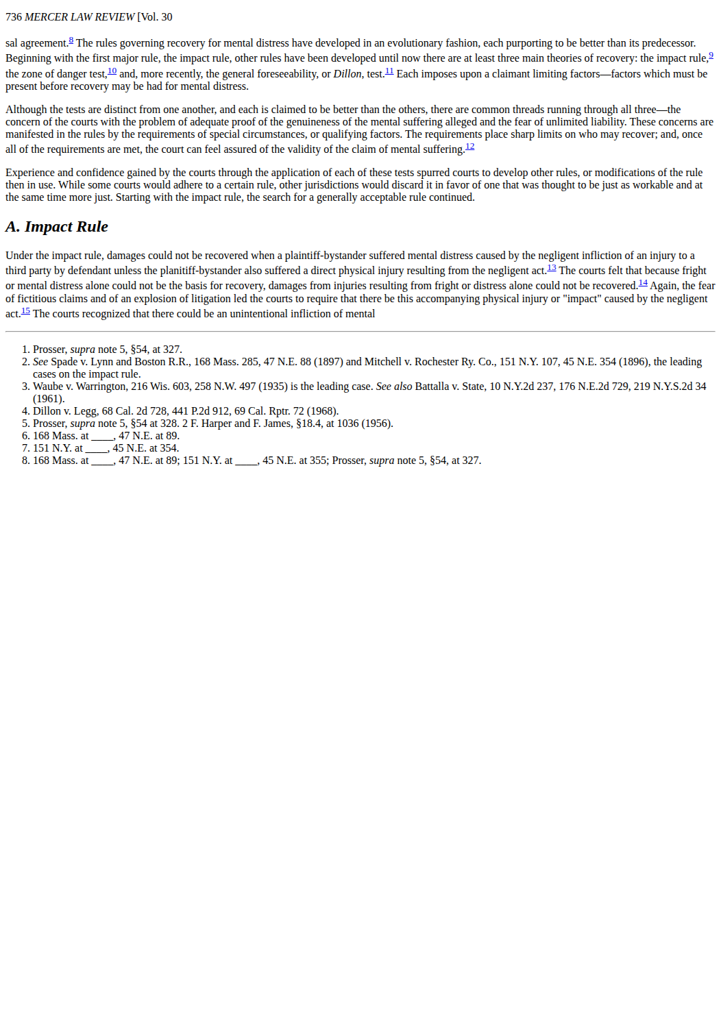736 MERCER LAW REVIEW [Vol. 30
sal agreement.8 The rules governing recovery for mental distress have developed in an evolutionary fashion, each purporting to be better than its predecessor. Beginning with the first major rule, the impact rule, other rules have been developed until now there are at least three main theories of recovery: the impact rule,9 the zone of danger test,10 and, more recently, the general foreseeability, or Dillon, test.11 Each imposes upon a claimant limiting factors—factors which must be present before recovery may be had for mental distress.
Although the tests are distinct from one another, and each is claimed to be better than the others, there are common threads running through all three—the concern of the courts with the problem of adequate proof of the genuineness of the mental suffering alleged and the fear of unlimited liability. These concerns are manifested in the rules by the requirements of special circumstances, or qualifying factors. The requirements place sharp limits on who may recover; and, once all of the requirements are met, the court can feel assured of the validity of the claim of mental suffering.12
Experience and confidence gained by the courts through the application of each of these tests spurred courts to develop other rules, or modifications of the rule then in use. While some courts would adhere to a certain rule, other jurisdictions would discard it in favor of one that was thought to be just as workable and at the same time more just. Starting with the impact rule, the search for a generally acceptable rule continued.
A. Impact Rule
Under the impact rule, damages could not be recovered when a plaintiff-bystander suffered mental distress caused by the negligent infliction of an injury to a third party by defendant unless the planitiff-bystander also suffered a direct physical injury resulting from the negligent act.13 The courts felt that because fright or mental distress alone could not be the basis for recovery, damages from injuries resulting from fright or distress alone could not be recovered.14 Again, the fear of fictitious claims and of an explosion of litigation led the courts to require that there be this accompanying physical injury or "impact" caused by the negligent act.15 The courts recognized that there could be an unintentional infliction of mental
Prosser, supra note 5, §54, at 327.
See Spade v. Lynn and Boston R.R., 168 Mass. 285, 47 N.E. 88 (1897) and Mitchell v. Rochester Ry. Co., 151 N.Y. 107, 45 N.E. 354 (1896), the leading cases on the impact rule.
Waube v. Warrington, 216 Wis. 603, 258 N.W. 497 (1935) is the leading case. See also Battalla v. State, 10 N.Y.2d 237, 176 N.E.2d 729, 219 N.Y.S.2d 34 (1961).
Dillon v. Legg, 68 Cal. 2d 728, 441 P.2d 912, 69 Cal. Rptr. 72 (1968).
Prosser, supra note 5, §54 at 328. 2 F. Harper and F. James, §18.4, at 1036 (1956).
168 Mass. at ____, 47 N.E. at 89.
151 N.Y. at ____, 45 N.E. at 354.
168 Mass. at ____, 47 N.E. at 89; 151 N.Y. at ____, 45 N.E. at 355; Prosser, supra note 5, §54, at 327.